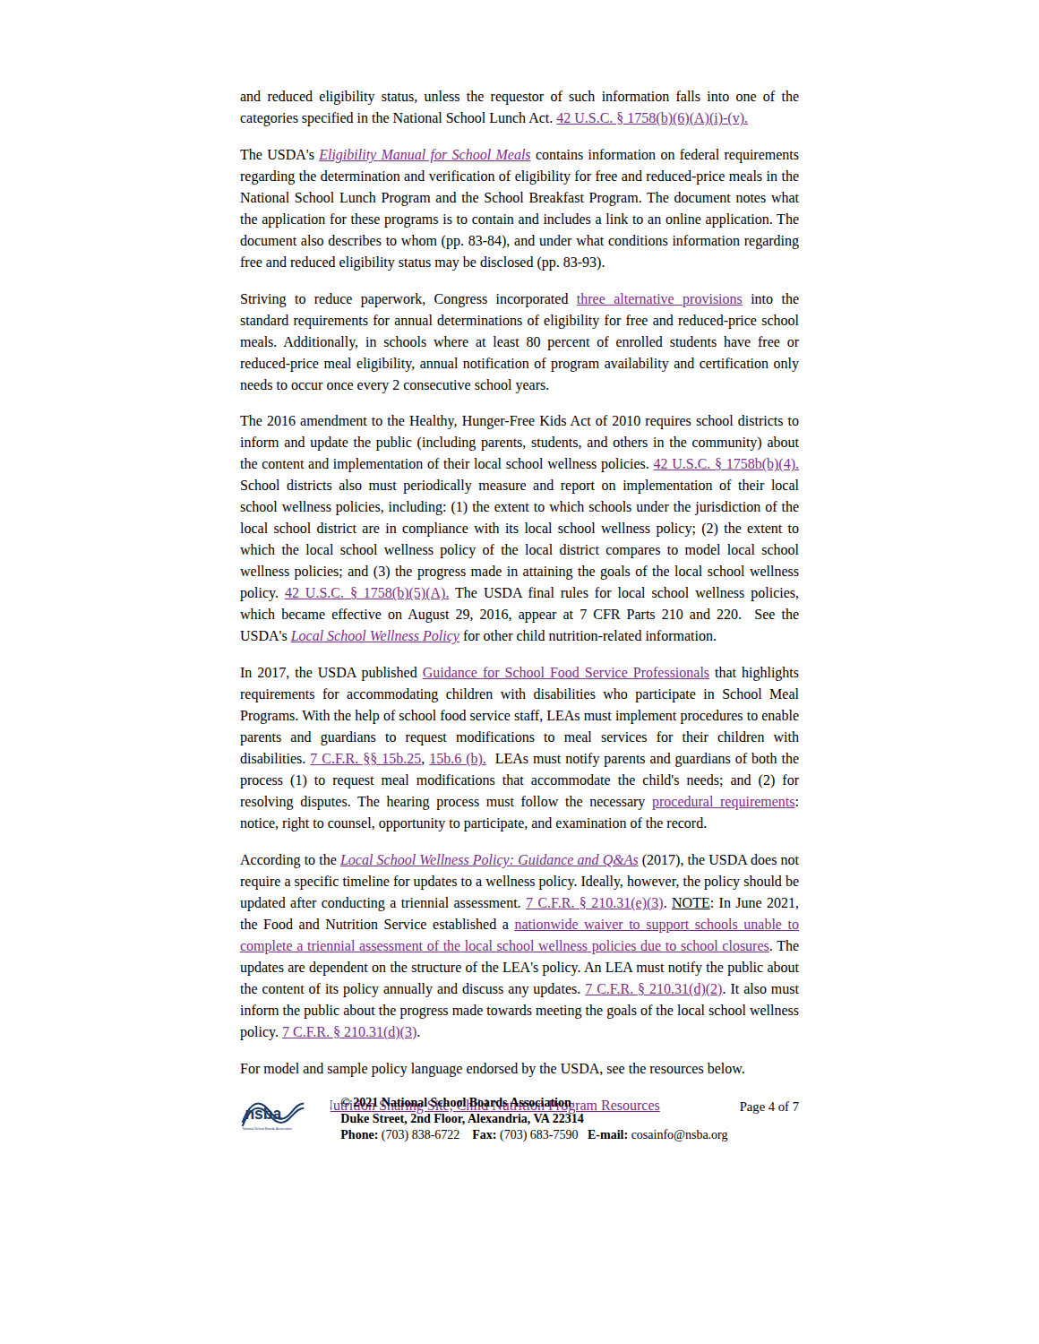and reduced eligibility status, unless the requestor of such information falls into one of the categories specified in the National School Lunch Act. 42 U.S.C. § 1758(b)(6)(A)(i)-(v).
The USDA's Eligibility Manual for School Meals contains information on federal requirements regarding the determination and verification of eligibility for free and reduced-price meals in the National School Lunch Program and the School Breakfast Program. The document notes what the application for these programs is to contain and includes a link to an online application. The document also describes to whom (pp. 83-84), and under what conditions information regarding free and reduced eligibility status may be disclosed (pp. 83-93).
Striving to reduce paperwork, Congress incorporated three alternative provisions into the standard requirements for annual determinations of eligibility for free and reduced-price school meals. Additionally, in schools where at least 80 percent of enrolled students have free or reduced-price meal eligibility, annual notification of program availability and certification only needs to occur once every 2 consecutive school years.
The 2016 amendment to the Healthy, Hunger-Free Kids Act of 2010 requires school districts to inform and update the public (including parents, students, and others in the community) about the content and implementation of their local school wellness policies. 42 U.S.C. § 1758b(b)(4). School districts also must periodically measure and report on implementation of their local school wellness policies, including: (1) the extent to which schools under the jurisdiction of the local school district are in compliance with its local school wellness policy; (2) the extent to which the local school wellness policy of the local district compares to model local school wellness policies; and (3) the progress made in attaining the goals of the local school wellness policy. 42 U.S.C. § 1758(b)(5)(A). The USDA final rules for local school wellness policies, which became effective on August 29, 2016, appear at 7 CFR Parts 210 and 220. See the USDA's Local School Wellness Policy for other child nutrition-related information.
In 2017, the USDA published Guidance for School Food Service Professionals that highlights requirements for accommodating children with disabilities who participate in School Meal Programs. With the help of school food service staff, LEAs must implement procedures to enable parents and guardians to request modifications to meal services for their children with disabilities. 7 C.F.R. §§ 15b.25, 15b.6 (b). LEAs must notify parents and guardians of both the process (1) to request meal modifications that accommodate the child's needs; and (2) for resolving disputes. The hearing process must follow the necessary procedural requirements: notice, right to counsel, opportunity to participate, and examination of the record.
According to the Local School Wellness Policy: Guidance and Q&As (2017), the USDA does not require a specific timeline for updates to a wellness policy. Ideally, however, the policy should be updated after conducting a triennial assessment. 7 C.F.R. § 210.31(e)(3). NOTE: In June 2021, the Food and Nutrition Service established a nationwide waiver to support schools unable to complete a triennial assessment of the local school wellness policies due to school closures. The updates are dependent on the structure of the LEA's policy. An LEA must notify the public about the content of its policy annually and discuss any updates. 7 C.F.R. § 210.31(d)(2). It also must inform the public about the progress made towards meeting the goals of the local school wellness policy. 7 C.F.R. § 210.31(d)(3).
For model and sample policy language endorsed by the USDA, see the resources below.
Child Nutrition Sharing Site, Child Nutrition Program Resources
nsba National School Boards Association
© 2021 National School Boards Association
Duke Street, 2nd Floor, Alexandria, VA 22314
Phone: (703) 838-6722 Fax: (703) 683-7590 E-mail: cosainfo@nsba.org
Page 4 of 7